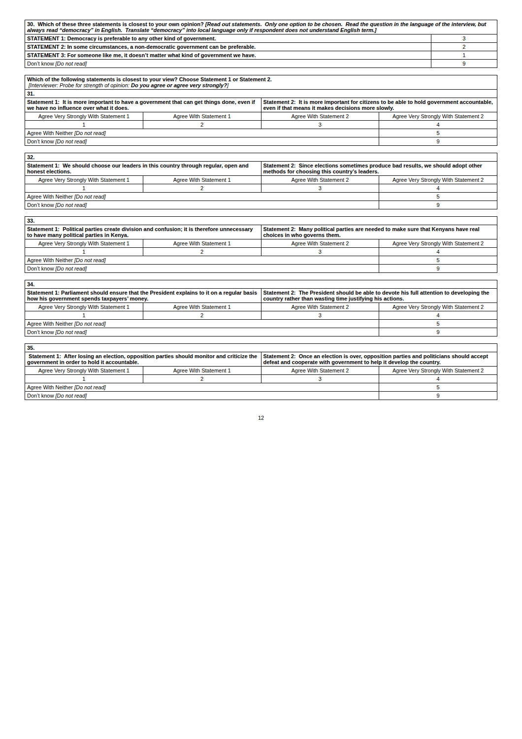| 30. Which of these three statements is closest to your own opinion? [Read out statements. Only one option to be chosen. Read the question in the language of the interview, but always read “democracy” in English. Translate “democracy” into local language only if respondent does not understand English term.] |
| STATEMENT 1: Democracy is preferable to any other kind of government. | 3 |
| STATEMENT 2: In some circumstances, a non-democratic government can be preferable. | 2 |
| STATEMENT 3: For someone like me, it doesn’t matter what kind of government we have. | 1 |
| Don’t know [Do not read] | 9 |
| Which of the following statements is closest to your view? Choose Statement 1 or Statement 2. [Interviewer: Probe for strength of opinion: Do you agree or agree very strongly? ] |
| 31. |
| Statement 1: It is more important to have a government that can get things done, even if we have no influence over what it does. | Statement 2: It is more important for citizens to be able to hold government accountable, even if that means it makes decisions more slowly. |
| Agree Very Strongly With Statement 1 | Agree With Statement 1 | Agree With Statement 2 | Agree Very Strongly With Statement 2 |
| 1 | 2 | 3 | 4 |
| Agree With Neither [Do not read] | 5 |
| Don’t know [Do not read] | 9 |
| 32. |
| Statement 1: We should choose our leaders in this country through regular, open and honest elections. | Statement 2: Since elections sometimes produce bad results, we should adopt other methods for choosing this country’s leaders. |
| Agree Very Strongly With Statement 1 | Agree With Statement 1 | Agree With Statement 2 | Agree Very Strongly With Statement 2 |
| 1 | 2 | 3 | 4 |
| Agree With Neither [Do not read] | 5 |
| Don’t know [Do not read] | 9 |
| 33. |
| Statement 1: Political parties create division and confusion; it is therefore unnecessary to have many political parties in Kenya. | Statement 2: Many political parties are needed to make sure that Kenyans have real choices in who governs them. |
| Agree Very Strongly With Statement 1 | Agree With Statement 1 | Agree With Statement 2 | Agree Very Strongly With Statement 2 |
| 1 | 2 | 3 | 4 |
| Agree With Neither [Do not read] | 5 |
| Don’t know [Do not read] | 9 |
| 34. |
| Statement 1: Parliament should ensure that the President explains to it on a regular basis how his government spends taxpayers’ money. | Statement 2: The President should be able to devote his full attention to developing the country rather than wasting time justifying his actions. |
| Agree Very Strongly With Statement 1 | Agree With Statement 1 | Agree With Statement 2 | Agree Very Strongly With Statement 2 |
| 1 | 2 | 3 | 4 |
| Agree With Neither [Do not read] | 5 |
| Don’t know [Do not read] | 9 |
| 35. |
| Statement 1: After losing an election, opposition parties should monitor and criticize the government in order to hold it accountable. | Statement 2: Once an election is over, opposition parties and politicians should accept defeat and cooperate with government to help it develop the country. |
| Agree Very Strongly With Statement 1 | Agree With Statement 1 | Agree With Statement 2 | Agree Very Strongly With Statement 2 |
| 1 | 2 | 3 | 4 |
| Agree With Neither [Do not read] | 5 |
| Don’t know [Do not read] | 9 |
12